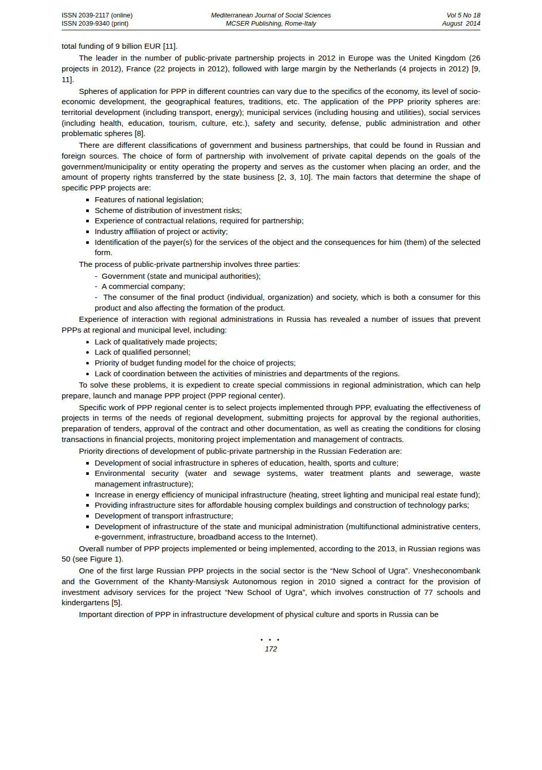| ISSN 2039-2117 (online) ISSN 2039-9340 (print) | Mediterranean Journal of Social Sciences MCSER Publishing, Rome-Italy | Vol 5 No 18 August 2014 |
total funding of 9 billion EUR [11].
The leader in the number of public-private partnership projects in 2012 in Europe was the United Kingdom (26 projects in 2012), France (22 projects in 2012), followed with large margin by the Netherlands (4 projects in 2012) [9, 11].
Spheres of application for PPP in different countries can vary due to the specifics of the economy, its level of socio-economic development, the geographical features, traditions, etc. The application of the PPP priority spheres are: territorial development (including transport, energy); municipal services (including housing and utilities), social services (including health, education, tourism, culture, etc.), safety and security, defense, public administration and other problematic spheres [8].
There are different classifications of government and business partnerships, that could be found in Russian and foreign sources. The choice of form of partnership with involvement of private capital depends on the goals of the government/municipality or entity operating the property and serves as the customer when placing an order, and the amount of property rights transferred by the state business [2, 3, 10]. The main factors that determine the shape of specific PPP projects are:
Features of national legislation;
Scheme of distribution of investment risks;
Experience of contractual relations, required for partnership;
Industry affiliation of project or activity;
Identification of the payer(s) for the services of the object and the consequences for him (them) of the selected form.
The process of public-private partnership involves three parties:
Government (state and municipal authorities);
A commercial company;
The consumer of the final product (individual, organization) and society, which is both a consumer for this product and also affecting the formation of the product.
Experience of interaction with regional administrations in Russia has revealed a number of issues that prevent PPPs at regional and municipal level, including:
Lack of qualitatively made projects;
Lack of qualified personnel;
Priority of budget funding model for the choice of projects;
Lack of coordination between the activities of ministries and departments of the regions.
To solve these problems, it is expedient to create special commissions in regional administration, which can help prepare, launch and manage PPP project (PPP regional center).
Specific work of PPP regional center is to select projects implemented through PPP, evaluating the effectiveness of projects in terms of the needs of regional development, submitting projects for approval by the regional authorities, preparation of tenders, approval of the contract and other documentation, as well as creating the conditions for closing transactions in financial projects, monitoring project implementation and management of contracts.
Priority directions of development of public-private partnership in the Russian Federation are:
Development of social infrastructure in spheres of education, health, sports and culture;
Environmental security (water and sewage systems, water treatment plants and sewerage, waste management infrastructure);
Increase in energy efficiency of municipal infrastructure (heating, street lighting and municipal real estate fund);
Providing infrastructure sites for affordable housing complex buildings and construction of technology parks;
Development of transport infrastructure;
Development of infrastructure of the state and municipal administration (multifunctional administrative centers, e-government, infrastructure, broadband access to the Internet).
Overall number of PPP projects implemented or being implemented, according to the 2013, in Russian regions was 50 (see Figure 1).
One of the first large Russian PPP projects in the social sector is the “New School of Ugra”. Vnesheconombank and the Government of the Khanty-Mansiysk Autonomous region in 2010 signed a contract for the provision of investment advisory services for the project “New School of Ugra”, which involves construction of 77 schools and kindergartens [5].
Important direction of PPP in infrastructure development of physical culture and sports in Russia can be
• • •
172